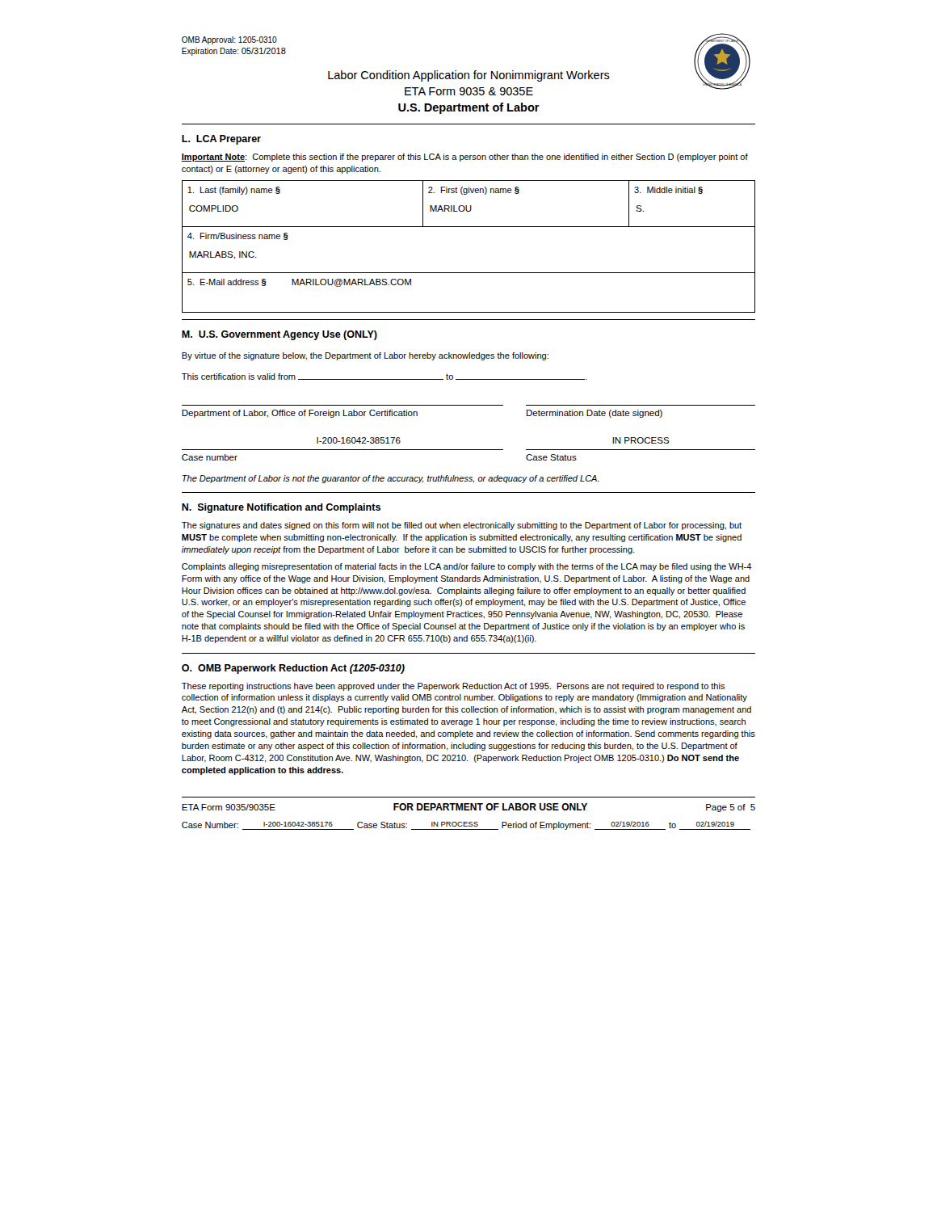OMB Approval: 1205-0310
Expiration Date: 05/31/2018
DEPARTMENT OF LABOR UNITED STATES OF AMERICA
Labor Condition Application for Nonimmigrant Workers
ETA Form 9035 & 9035E
U.S. Department of Labor
L. LCA Preparer
Important Note: Complete this section if the preparer of this LCA is a person other than the one identified in either Section D (employer point of contact) or E (attorney or agent) of this application.
| 1. Last (family) name § COMPLIDO | 2. First (given) name § MARILOU | 3. Middle initial § S. |
| 4. Firm/Business name § MARLABS, INC. |
| 5. E-Mail address § MARILOU@MARLABS.COM |
M. U.S. Government Agency Use (ONLY)
By virtue of the signature below, the Department of Labor hereby acknowledges the following:
This certification is valid from to .
Department of Labor, Office of Foreign Labor Certification
Determination Date (date signed)
I-200-16042-385176
Case number
IN PROCESS
Case Status
The Department of Labor is not the guarantor of the accuracy, truthfulness, or adequacy of a certified LCA.
N. Signature Notification and Complaints
The signatures and dates signed on this form will not be filled out when electronically submitting to the Department of Labor for processing, but MUST be complete when submitting non-electronically. If the application is submitted electronically, any resulting certification MUST be signed immediately upon receipt from the Department of Labor before it can be submitted to USCIS for further processing.
Complaints alleging misrepresentation of material facts in the LCA and/or failure to comply with the terms of the LCA may be filed using the WH-4 Form with any office of the Wage and Hour Division, Employment Standards Administration, U.S. Department of Labor. A listing of the Wage and Hour Division offices can be obtained at http://www.dol.gov/esa. Complaints alleging failure to offer employment to an equally or better qualified U.S. worker, or an employer's misrepresentation regarding such offer(s) of employment, may be filed with the U.S. Department of Justice, Office of the Special Counsel for Immigration-Related Unfair Employment Practices, 950 Pennsylvania Avenue, NW, Washington, DC, 20530. Please note that complaints should be filed with the Office of Special Counsel at the Department of Justice only if the violation is by an employer who is H-1B dependent or a willful violator as defined in 20 CFR 655.710(b) and 655.734(a)(1)(ii).
O. OMB Paperwork Reduction Act (1205-0310)
These reporting instructions have been approved under the Paperwork Reduction Act of 1995. Persons are not required to respond to this collection of information unless it displays a currently valid OMB control number. Obligations to reply are mandatory (Immigration and Nationality Act, Section 212(n) and (t) and 214(c). Public reporting burden for this collection of information, which is to assist with program management and to meet Congressional and statutory requirements is estimated to average 1 hour per response, including the time to review instructions, search existing data sources, gather and maintain the data needed, and complete and review the collection of information. Send comments regarding this burden estimate or any other aspect of this collection of information, including suggestions for reducing this burden, to the U.S. Department of Labor, Room C-4312, 200 Constitution Ave. NW, Washington, DC 20210. (Paperwork Reduction Project OMB 1205-0310.) Do NOT send the completed application to this address.
ETA Form 9035/9035E
FOR DEPARTMENT OF LABOR USE ONLY
Page 5 of 5
Case Number: I-200-16042-385176 Case Status: IN PROCESS Period of Employment: 02/19/2016 to 02/19/2019